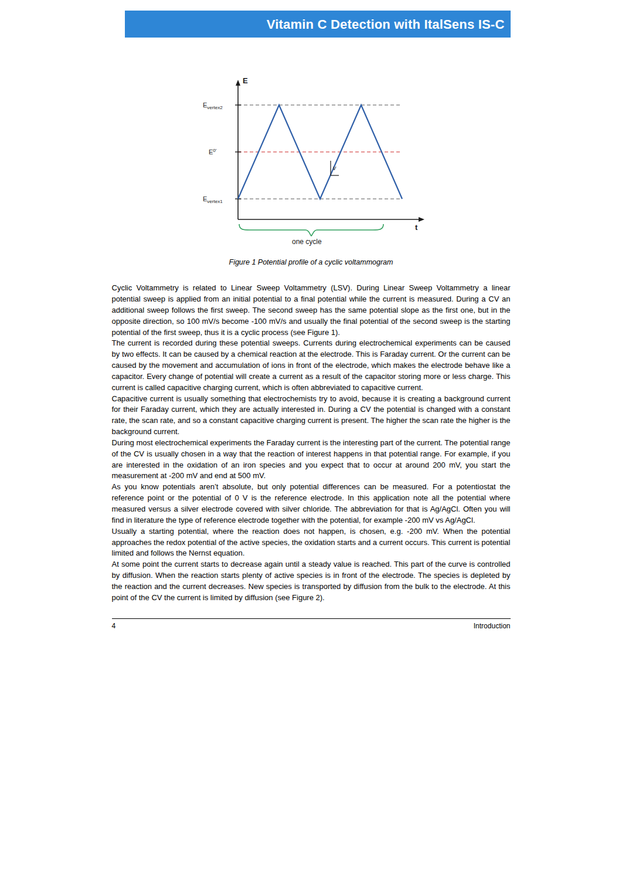Vitamin C Detection with ItalSens IS-C
E t Evertex2 Evertex1 E0′ v one cycle
Figure 1 Potential profile of a cyclic voltammogram
Cyclic Voltammetry is related to Linear Sweep Voltammetry (LSV). During Linear Sweep Voltammetry a linear potential sweep is applied from an initial potential to a final potential while the current is measured. During a CV an additional sweep follows the first sweep. The second sweep has the same potential slope as the first one, but in the opposite direction, so 100 mV/s become -100 mV/s and usually the final potential of the second sweep is the starting potential of the first sweep, thus it is a cyclic process (see Figure 1).
The current is recorded during these potential sweeps. Currents during electrochemical experiments can be caused by two effects. It can be caused by a chemical reaction at the electrode. This is Faraday current. Or the current can be caused by the movement and accumulation of ions in front of the electrode, which makes the electrode behave like a capacitor. Every change of potential will create a current as a result of the capacitor storing more or less charge. This current is called capacitive charging current, which is often abbreviated to capacitive current.
Capacitive current is usually something that electrochemists try to avoid, because it is creating a background current for their Faraday current, which they are actually interested in. During a CV the potential is changed with a constant rate, the scan rate, and so a constant capacitive charging current is present. The higher the scan rate the higher is the background current.
During most electrochemical experiments the Faraday current is the interesting part of the current. The potential range of the CV is usually chosen in a way that the reaction of interest happens in that potential range. For example, if you are interested in the oxidation of an iron species and you expect that to occur at around 200 mV, you start the measurement at -200 mV and end at 500 mV.
As you know potentials aren’t absolute, but only potential differences can be measured. For a potentiostat the reference point or the potential of 0 V is the reference electrode. In this application note all the potential where measured versus a silver electrode covered with silver chloride. The abbreviation for that is Ag/AgCl. Often you will find in literature the type of reference electrode together with the potential, for example -200 mV vs Ag/AgCl.
Usually a starting potential, where the reaction does not happen, is chosen, e.g. -200 mV. When the potential approaches the redox potential of the active species, the oxidation starts and a current occurs. This current is potential limited and follows the Nernst equation.
At some point the current starts to decrease again until a steady value is reached. This part of the curve is controlled by diffusion. When the reaction starts plenty of active species is in front of the electrode. The species is depleted by the reaction and the current decreases. New species is transported by diffusion from the bulk to the electrode. At this point of the CV the current is limited by diffusion (see Figure 2).
4 Introduction